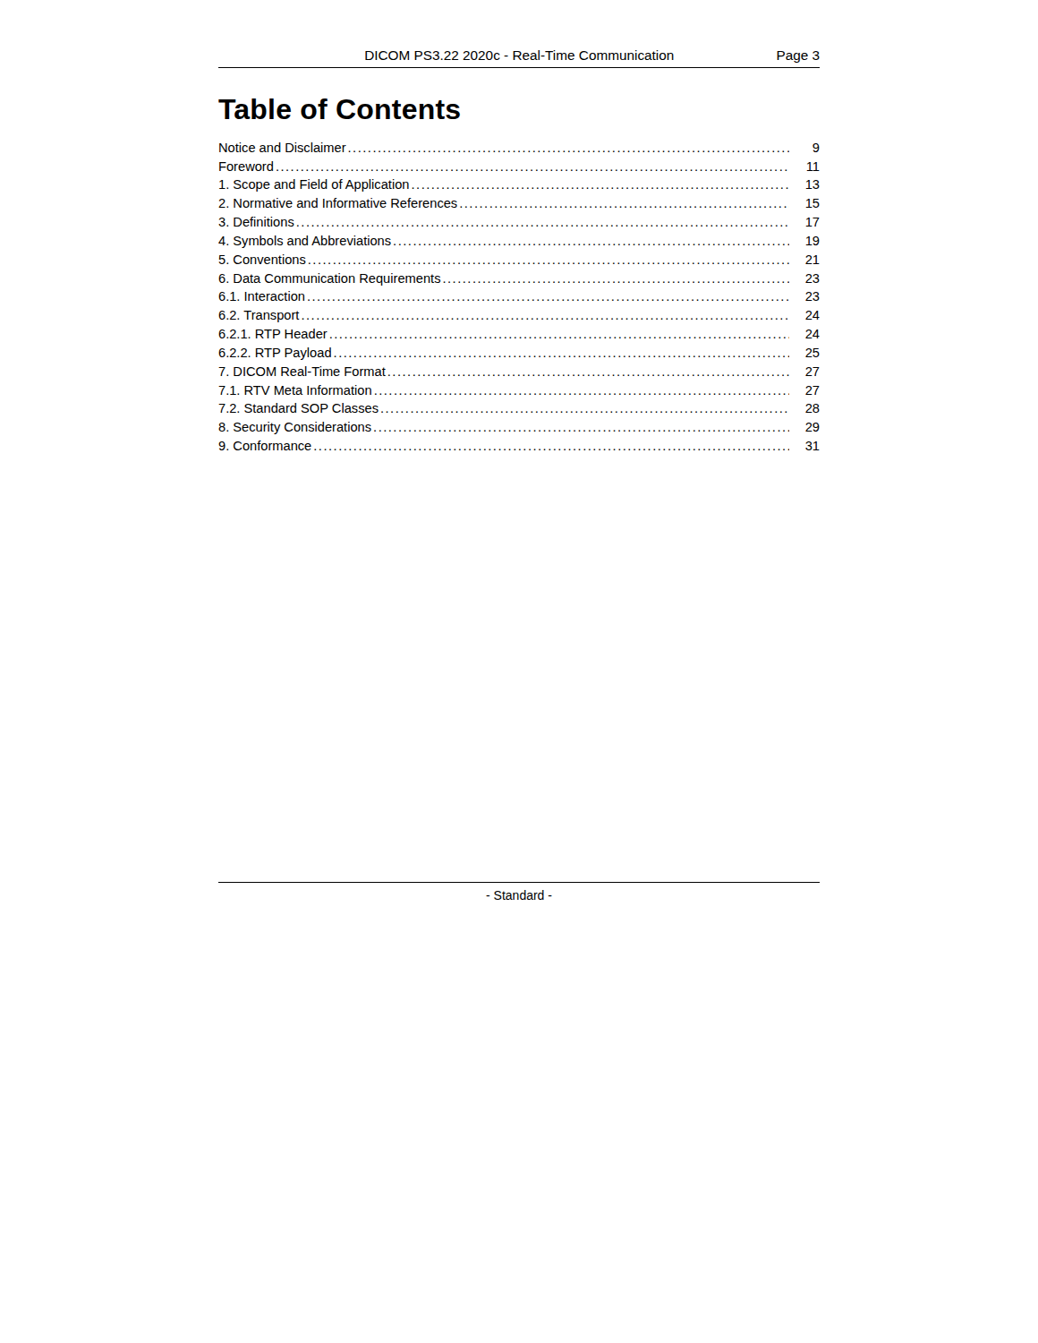DICOM PS3.22 2020c - Real-Time Communication
Page 3
Table of Contents
Notice and Disclaimer........................................................................................................................................... 9
Foreword......................................................................................................................................................... 11
1. Scope and Field of Application......................................................................................................................... 13
2. Normative and Informative References............................................................................................................. 15
3. Definitions..................................................................................................................................................... 17
4. Symbols and Abbreviations................................................................................................................................. 19
5. Conventions.................................................................................................................................................. 21
6. Data Communication Requirements................................................................................................................. 23
6.1. Interaction......................................................................................................................................... 23
6.2. Transport........................................................................................................................................... 24
6.2.1. RTP Header......................................................................................................................... 24
6.2.2. RTP Payload....................................................................................................................... 25
7. DICOM Real-Time Format..................................................................................................................................... 27
7.1. RTV Meta Information......................................................................................................................... 27
7.2. Standard SOP Classes....................................................................................................................... 28
8. Security Considerations................................................................................................................................. 29
9. Conformance................................................................................................................................................. 31
- Standard -